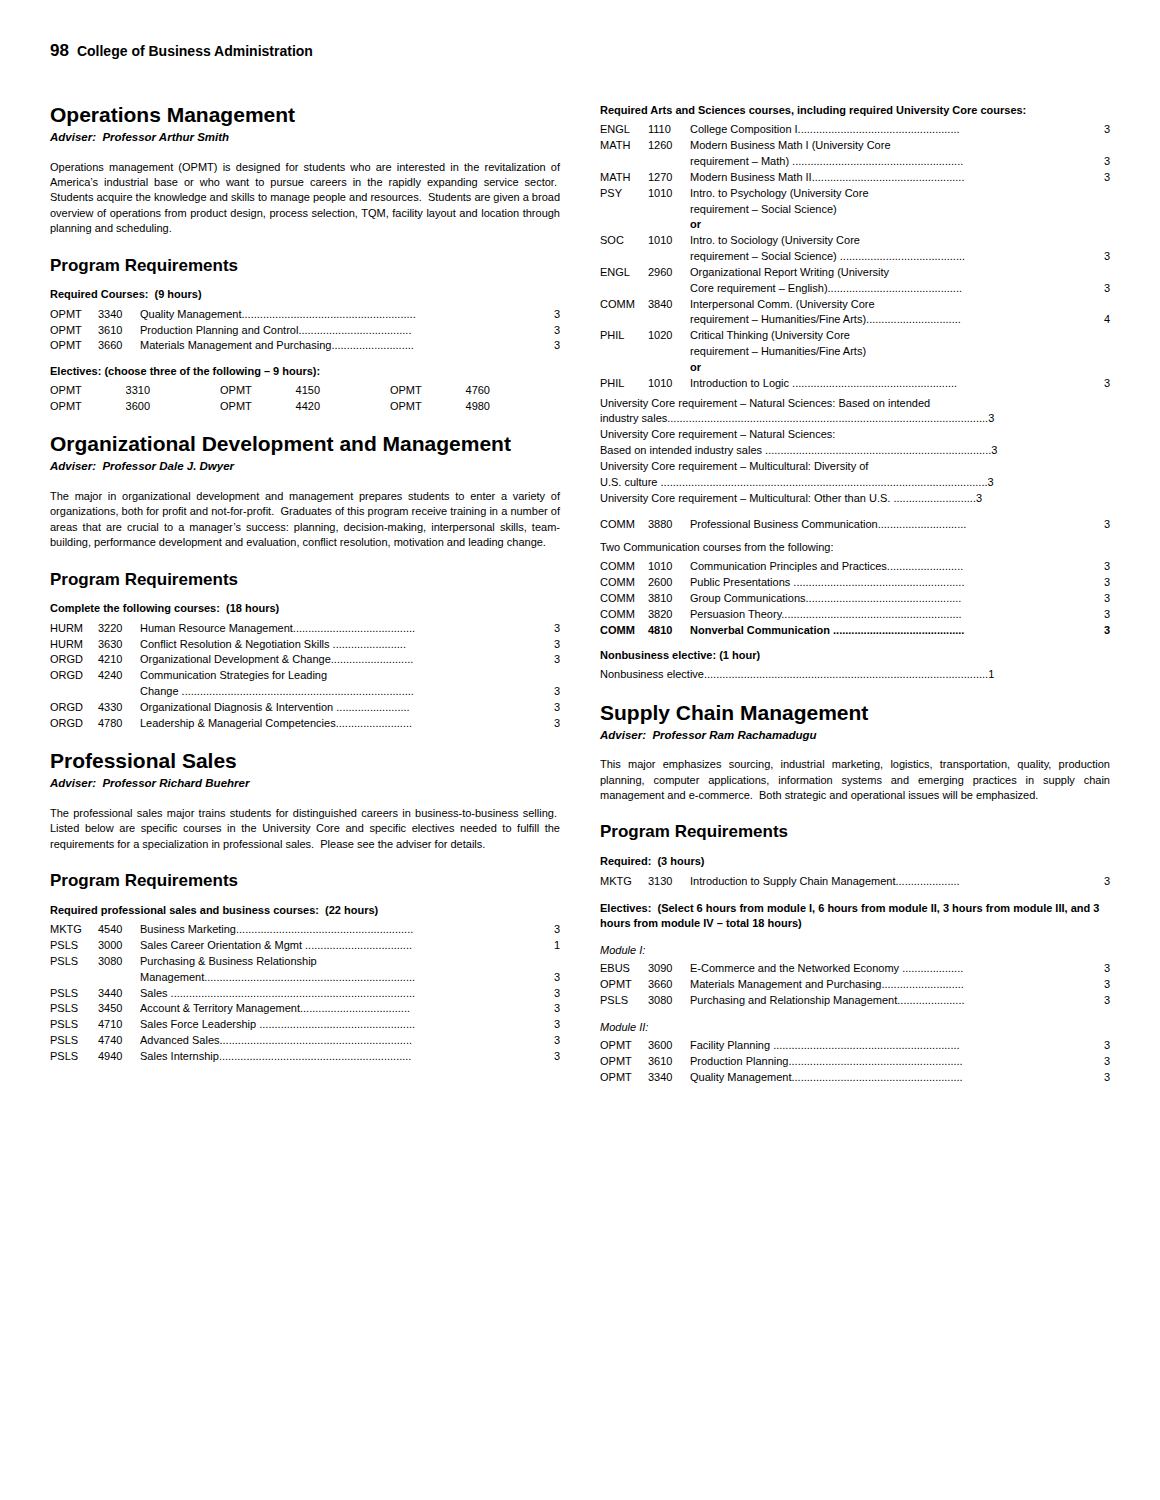98 College of Business Administration
Operations Management
Adviser: Professor Arthur Smith
Operations management (OPMT) is designed for students who are interested in the revitalization of America’s industrial base or who want to pursue careers in the rapidly expanding service sector. Students acquire the knowledge and skills to manage people and resources. Students are given a broad overview of operations from product design, process selection, TQM, facility layout and location through planning and scheduling.
Program Requirements
Required Courses: (9 hours)
| OPMT | 3340 | Quality Management......................................................... | 3 |
| OPMT | 3610 | Production Planning and Control..................................... | 3 |
| OPMT | 3660 | Materials Management and Purchasing........................... | 3 |
Electives: (choose three of the following – 9 hours):
| OPMT | 3310 | OPMT | 4150 | OPMT | 4760 |
| OPMT | 3600 | OPMT | 4420 | OPMT | 4980 |
Organizational Development and Management
Adviser: Professor Dale J. Dwyer
The major in organizational development and management prepares students to enter a variety of organizations, both for profit and not-for-profit. Graduates of this program receive training in a number of areas that are crucial to a manager’s success: planning, decision-making, interpersonal skills, team-building, performance development and evaluation, conflict resolution, motivation and leading change.
Program Requirements
Complete the following courses: (18 hours)
| HURM | 3220 | Human Resource Management........................................ | 3 |
| HURM | 3630 | Conflict Resolution & Negotiation Skills ........................ | 3 |
| ORGD | 4210 | Organizational Development & Change........................... | 3 |
| ORGD | 4240 | Communication Strategies for Leading | |
| | | Change ............................................................................ | 3 |
| ORGD | 4330 | Organizational Diagnosis & Intervention ........................ | 3 |
| ORGD | 4780 | Leadership & Managerial Competencies......................... | 3 |
Professional Sales
Adviser: Professor Richard Buehrer
The professional sales major trains students for distinguished careers in business-to-business selling. Listed below are specific courses in the University Core and specific electives needed to fulfill the requirements for a specialization in professional sales. Please see the adviser for details.
Program Requirements
Required professional sales and business courses: (22 hours)
| MKTG | 4540 | Business Marketing.......................................................... | 3 |
| PSLS | 3000 | Sales Career Orientation & Mgmt ................................... | 1 |
| PSLS | 3080 | Purchasing & Business Relationship | |
| | | Management..................................................................... | 3 |
| PSLS | 3440 | Sales ................................................................................ | 3 |
| PSLS | 3450 | Account & Territory Management.................................... | 3 |
| PSLS | 4710 | Sales Force Leadership ................................................... | 3 |
| PSLS | 4740 | Advanced Sales............................................................... | 3 |
| PSLS | 4940 | Sales Internship............................................................... | 3 |
Required Arts and Sciences courses, including required University Core courses:
| ENGL | 1110 | College Composition I..................................................... | 3 |
| MATH | 1260 | Modern Business Math I (University Core | |
| | | requirement – Math) ........................................................ | 3 |
| MATH | 1270 | Modern Business Math II.................................................. | 3 |
| PSY | 1010 | Intro. to Psychology (University Core | |
| | | requirement – Social Science) | |
| | | or | |
| SOC | 1010 | Intro. to Sociology (University Core | |
| | | requirement – Social Science) ......................................... | 3 |
| ENGL | 2960 | Organizational Report Writing (University | |
| | | Core requirement – English)............................................ | 3 |
| COMM | 3840 | Interpersonal Comm. (University Core | |
| | | requirement – Humanities/Fine Arts)............................... | 4 |
| PHIL | 1020 | Critical Thinking (University Core | |
| | | requirement – Humanities/Fine Arts) | |
| | | or | |
| PHIL | 1010 | Introduction to Logic ...................................................... | 3 |
University Core requirement – Natural Sciences: Based on intended
industry sales.........................................................................................................3
University Core requirement – Natural Sciences:
Based on intended industry sales ..........................................................................3
University Core requirement – Multicultural: Diversity of
U.S. culture ...........................................................................................................3
University Core requirement – Multicultural: Other than U.S. ...........................3
| COMM | 3880 | Professional Business Communication............................. | 3 |
Two Communication courses from the following:
| COMM | 1010 | Communication Principles and Practices......................... | 3 |
| COMM | 2600 | Public Presentations ........................................................ | 3 |
| COMM | 3810 | Group Communications................................................... | 3 |
| COMM | 3820 | Persuasion Theory........................................................... | 3 |
| COMM | 4810 | Nonverbal Communication ........................................... | 3 |
Nonbusiness elective: (1 hour)
Nonbusiness elective.............................................................................................1
Supply Chain Management
Adviser: Professor Ram Rachamadugu
This major emphasizes sourcing, industrial marketing, logistics, transportation, quality, production planning, computer applications, information systems and emerging practices in supply chain management and e-commerce. Both strategic and operational issues will be emphasized.
Program Requirements
Required: (3 hours)
| MKTG | 3130 | Introduction to Supply Chain Management..................... | 3 |
Electives: (Select 6 hours from module I, 6 hours from module II, 3 hours from module III, and 3 hours from module IV – total 18 hours)
Module I:
| EBUS | 3090 | E-Commerce and the Networked Economy .................... | 3 |
| OPMT | 3660 | Materials Management and Purchasing........................... | 3 |
| PSLS | 3080 | Purchasing and Relationship Management...................... | 3 |
Module II:
| OPMT | 3600 | Facility Planning ............................................................. | 3 |
| OPMT | 3610 | Production Planning......................................................... | 3 |
| OPMT | 3340 | Quality Management........................................................ | 3 |